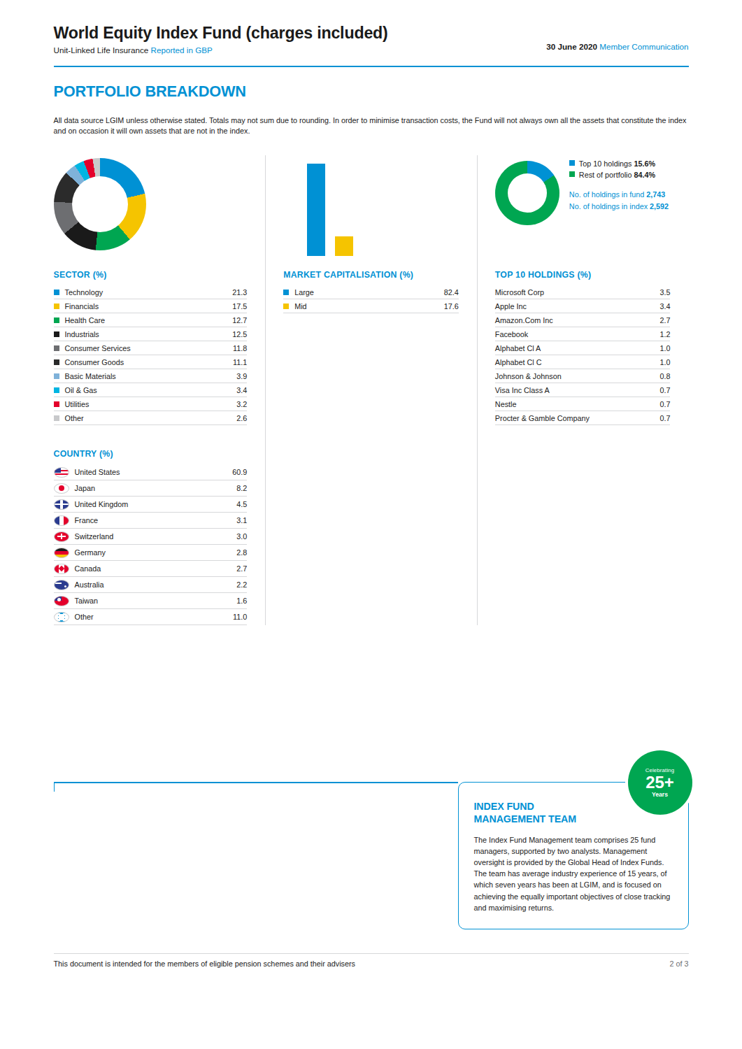World Equity Index Fund (charges included)
Unit-Linked Life Insurance Reported in GBP
30 June 2020 Member Communication
PORTFOLIO BREAKDOWN
All data source LGIM unless otherwise stated. Totals may not sum due to rounding. In order to minimise transaction costs, the Fund will not always own all the assets that constitute the index and on occasion it will own assets that are not in the index.
Sector (%)
| | Technology | 21.3 |
| | Financials | 17.5 |
| | Health Care | 12.7 |
| | Industrials | 12.5 |
| | Consumer Services | 11.8 |
| | Consumer Goods | 11.1 |
| | Basic Materials | 3.9 |
| | Oil & Gas | 3.4 |
| | Utilities | 3.2 |
| | Other | 2.6 |
Country (%)
| | United States | 60.9 |
| | Japan | 8.2 |
| | United Kingdom | 4.5 |
| | France | 3.1 |
| | Switzerland | 3.0 |
| | Germany | 2.8 |
| | Canada | 2.7 |
| | Australia | 2.2 |
| | Taiwan | 1.6 |
| | Other | 11.0 |
Market Capitalisation (%)
| | Large | 82.4 |
| | Mid | 17.6 |
Top 10 holdings 15.6%
Rest of portfolio 84.4%
No. of holdings in fund 2,743
No. of holdings in index 2,592
Top 10 Holdings (%)
| Microsoft Corp | 3.5 |
| Apple Inc | 3.4 |
| Amazon.Com Inc | 2.7 |
| Facebook | 1.2 |
| Alphabet Cl A | 1.0 |
| Alphabet Cl C | 1.0 |
| Johnson & Johnson | 0.8 |
| Visa Inc Class A | 0.7 |
| Nestle | 0.7 |
| Procter & Gamble Company | 0.7 |
Celebrating 25+ Years
INDEX FUND
MANAGEMENT TEAM
The Index Fund Management team comprises 25 fund managers, supported by two analysts. Management oversight is provided by the Global Head of Index Funds. The team has average industry experience of 15 years, of which seven years has been at LGIM, and is focused on achieving the equally important objectives of close tracking and maximising returns.
This document is intended for the members of eligible pension schemes and their advisers 2 of 3